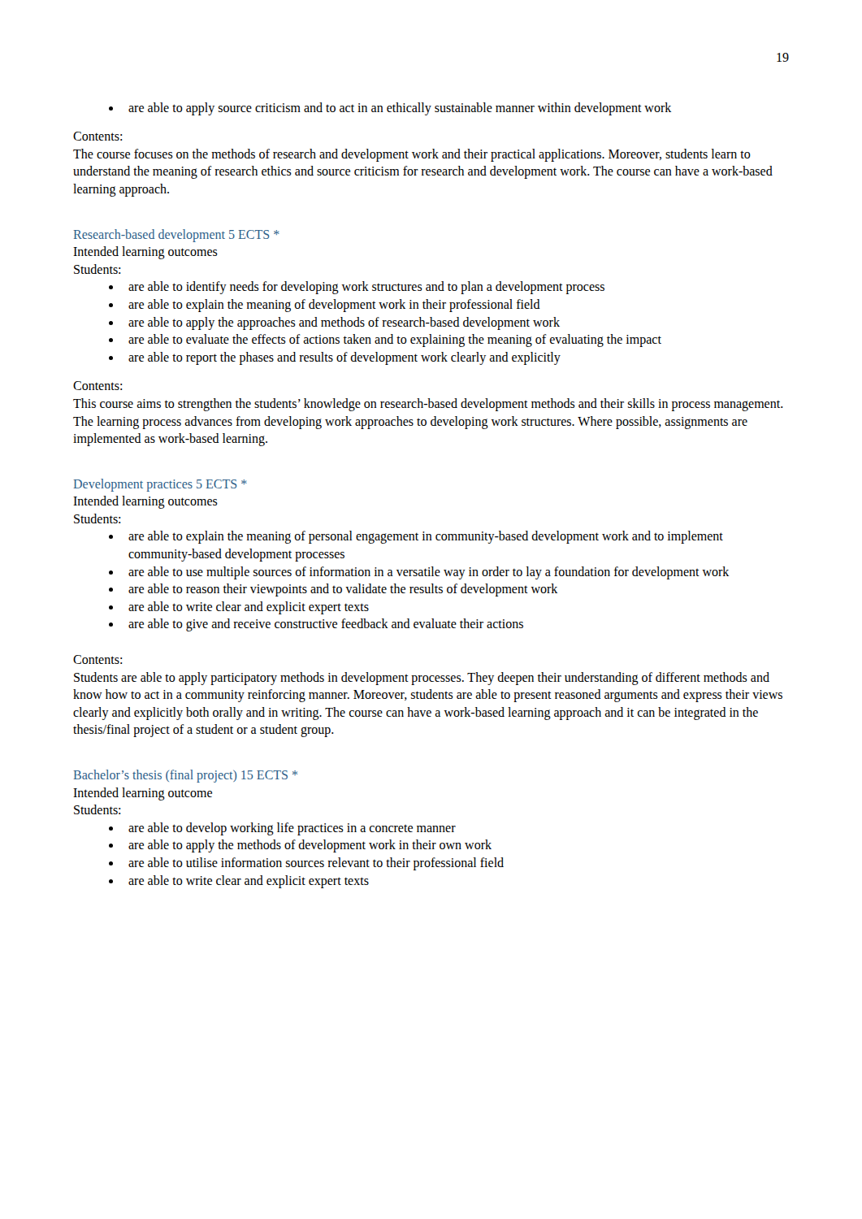19
are able to apply source criticism and to act in an ethically sustainable manner within development work
Contents:
The course focuses on the methods of research and development work and their practical applications. Moreover, students learn to understand the meaning of research ethics and source criticism for research and development work. The course can have a work-based learning approach.
Research-based development 5 ECTS *
Intended learning outcomes
Students:
are able to identify needs for developing work structures and to plan a development process
are able to explain the meaning of development work in their professional field
are able to apply the approaches and methods of research-based development work
are able to evaluate the effects of actions taken and to explaining the meaning of evaluating the impact
are able to report the phases and results of development work clearly and explicitly
Contents:
This course aims to strengthen the students’ knowledge on research-based development methods and their skills in process management. The learning process advances from developing work approaches to developing work structures. Where possible, assignments are implemented as work-based learning.
Development practices 5 ECTS *
Intended learning outcomes
Students:
are able to explain the meaning of personal engagement in community-based development work and to implement community-based development processes
are able to use multiple sources of information in a versatile way in order to lay a foundation for development work
are able to reason their viewpoints and to validate the results of development work
are able to write clear and explicit expert texts
are able to give and receive constructive feedback and evaluate their actions
Contents:
Students are able to apply participatory methods in development processes. They deepen their understanding of different methods and know how to act in a community reinforcing manner. Moreover, students are able to present reasoned arguments and express their views clearly and explicitly both orally and in writing. The course can have a work-based learning approach and it can be integrated in the thesis/final project of a student or a student group.
Bachelor’s thesis (final project) 15 ECTS *
Intended learning outcome
Students:
are able to develop working life practices in a concrete manner
are able to apply the methods of development work in their own work
are able to utilise information sources relevant to their professional field
are able to write clear and explicit expert texts